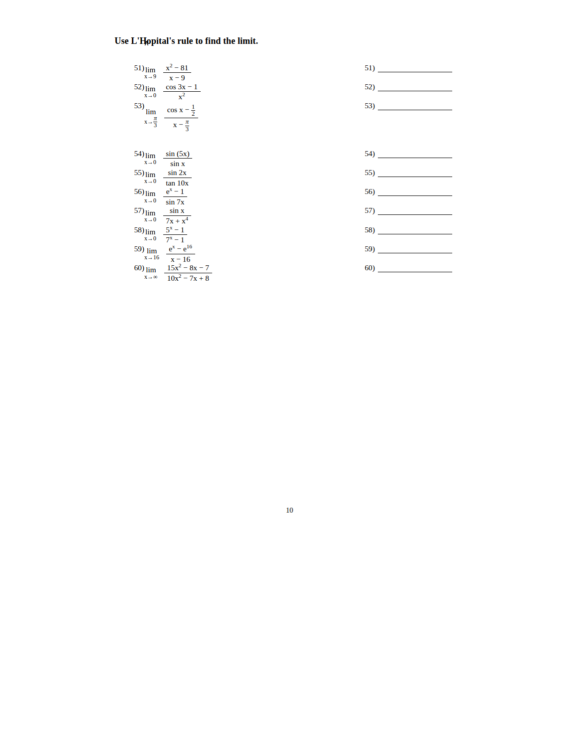Use L'H∧opital's rule to find the limit.
| 51) | lim x→9 x 2 − 81 x − 9 | 51) |
| 52) | lim x→0 cos 3x − 1 x 2 | 52) |
| 53) | lim x→ π 3 cos x − 1 2 x − π 3 | 53) |
| 54) | lim x→0 sin (5x) sin x | 54) |
| 55) | lim x→0 sin 2x tan 10x | 55) |
| 56) | lim x→0 e x − 1 sin 7x | 56) |
| 57) | lim x→0 sin x 7x + x 4 | 57) |
| 58) | lim x→0 5 x − 1 7 x − 1 | 58) |
| 59) | lim x→16 e x − e 16 x − 16 | 59) |
| 60) | lim x→∞ 15x 2 − 8x − 7 10x 2 − 7x + 8 | 60) |
10